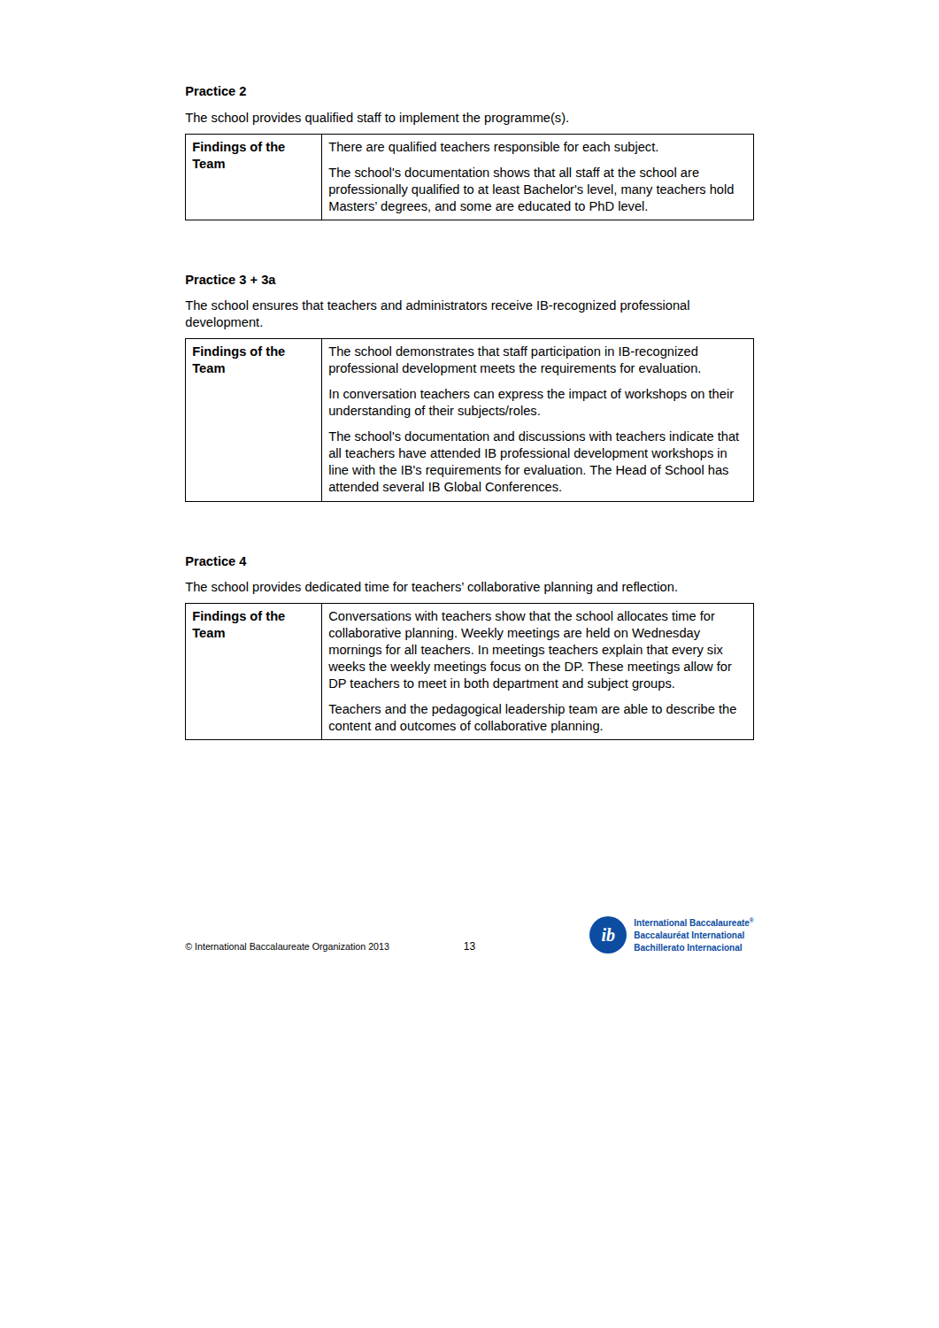Practice 2
The school provides qualified staff to implement the programme(s).
| Findings of the Team | There are qualified teachers responsible for each subject. The school's documentation shows that all staff at the school are professionally qualified to at least Bachelor's level, many teachers hold Masters’ degrees, and some are educated to PhD level. |
Practice 3 + 3a
The school ensures that teachers and administrators receive IB-recognized professional development.
| Findings of the Team | The school demonstrates that staff participation in IB-recognized professional development meets the requirements for evaluation. In conversation teachers can express the impact of workshops on their understanding of their subjects/roles. The school's documentation and discussions with teachers indicate that all teachers have attended IB professional development workshops in line with the IB's requirements for evaluation. The Head of School has attended several IB Global Conferences. |
Practice 4
The school provides dedicated time for teachers’ collaborative planning and reflection.
| Findings of the Team | Conversations with teachers show that the school allocates time for collaborative planning. Weekly meetings are held on Wednesday mornings for all teachers. In meetings teachers explain that every six weeks the weekly meetings focus on the DP. These meetings allow for DP teachers to meet in both department and subject groups. Teachers and the pedagogical leadership team are able to describe the content and outcomes of collaborative planning. |
© International Baccalaureate Organization 2013
ib
International Baccalaureate®
Baccalauréat International
Bachillerato Internacional
13